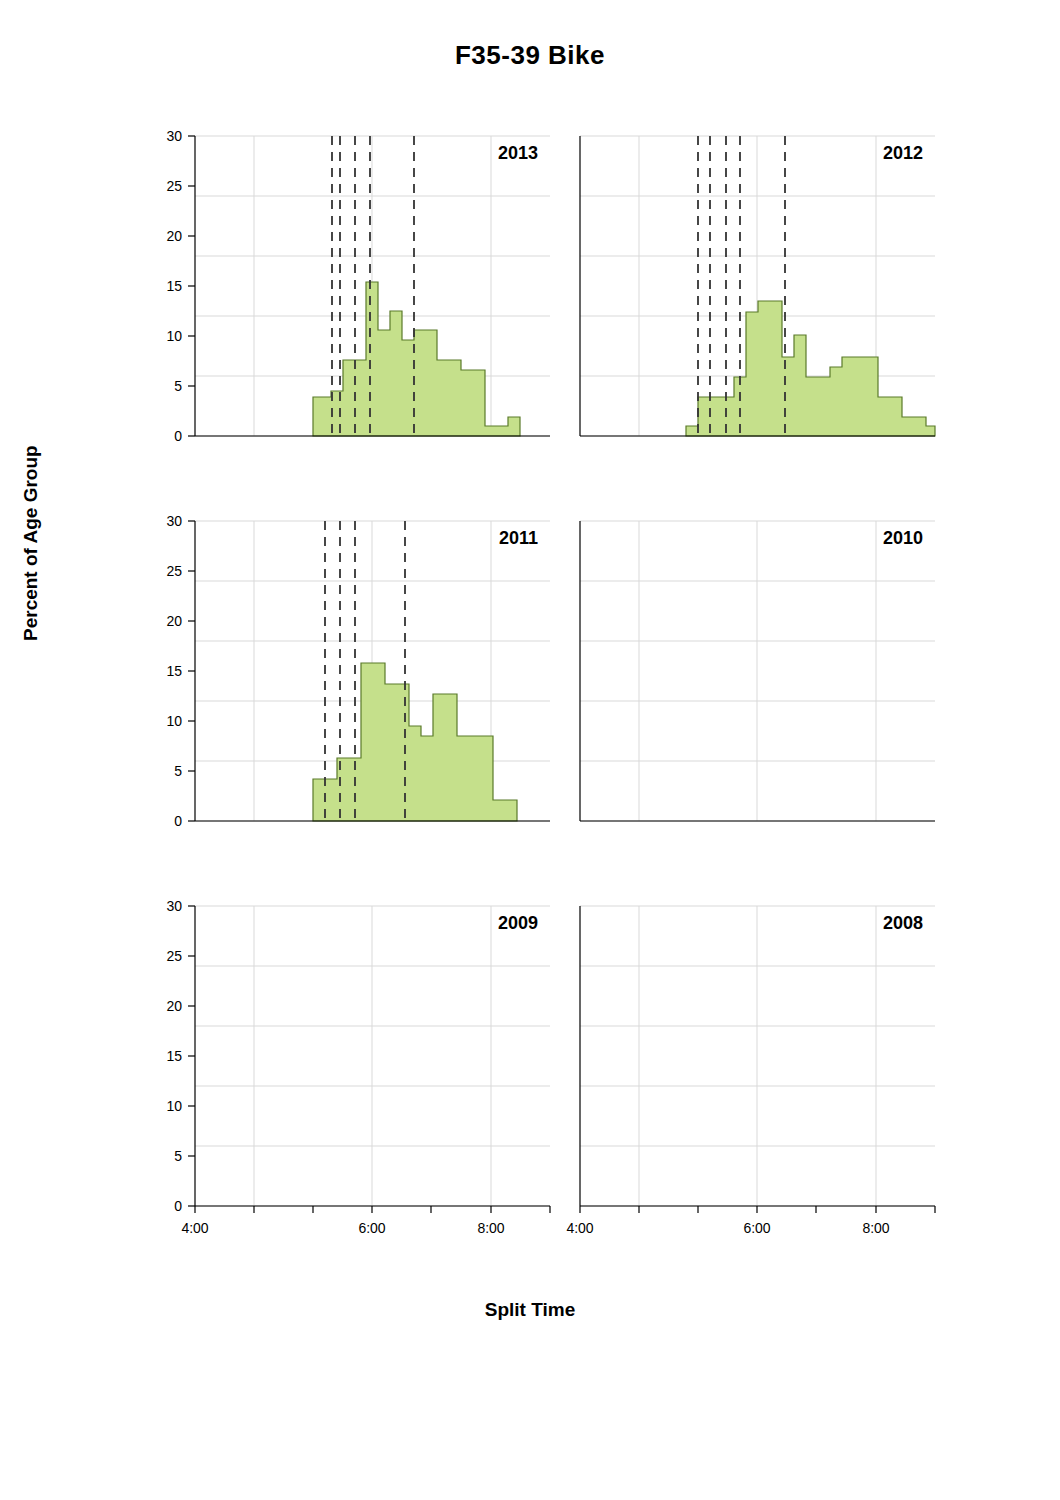F35-39 Bike
Percent of Age Group
Split Time
0 5 10 15 20 25 30 2013 2012 0 5 10 15 20 25 30 2011 2010 0 5 10 15 20 25 30 4:00 6:00 8:00 2009 4:00 6:00 8:00 2008